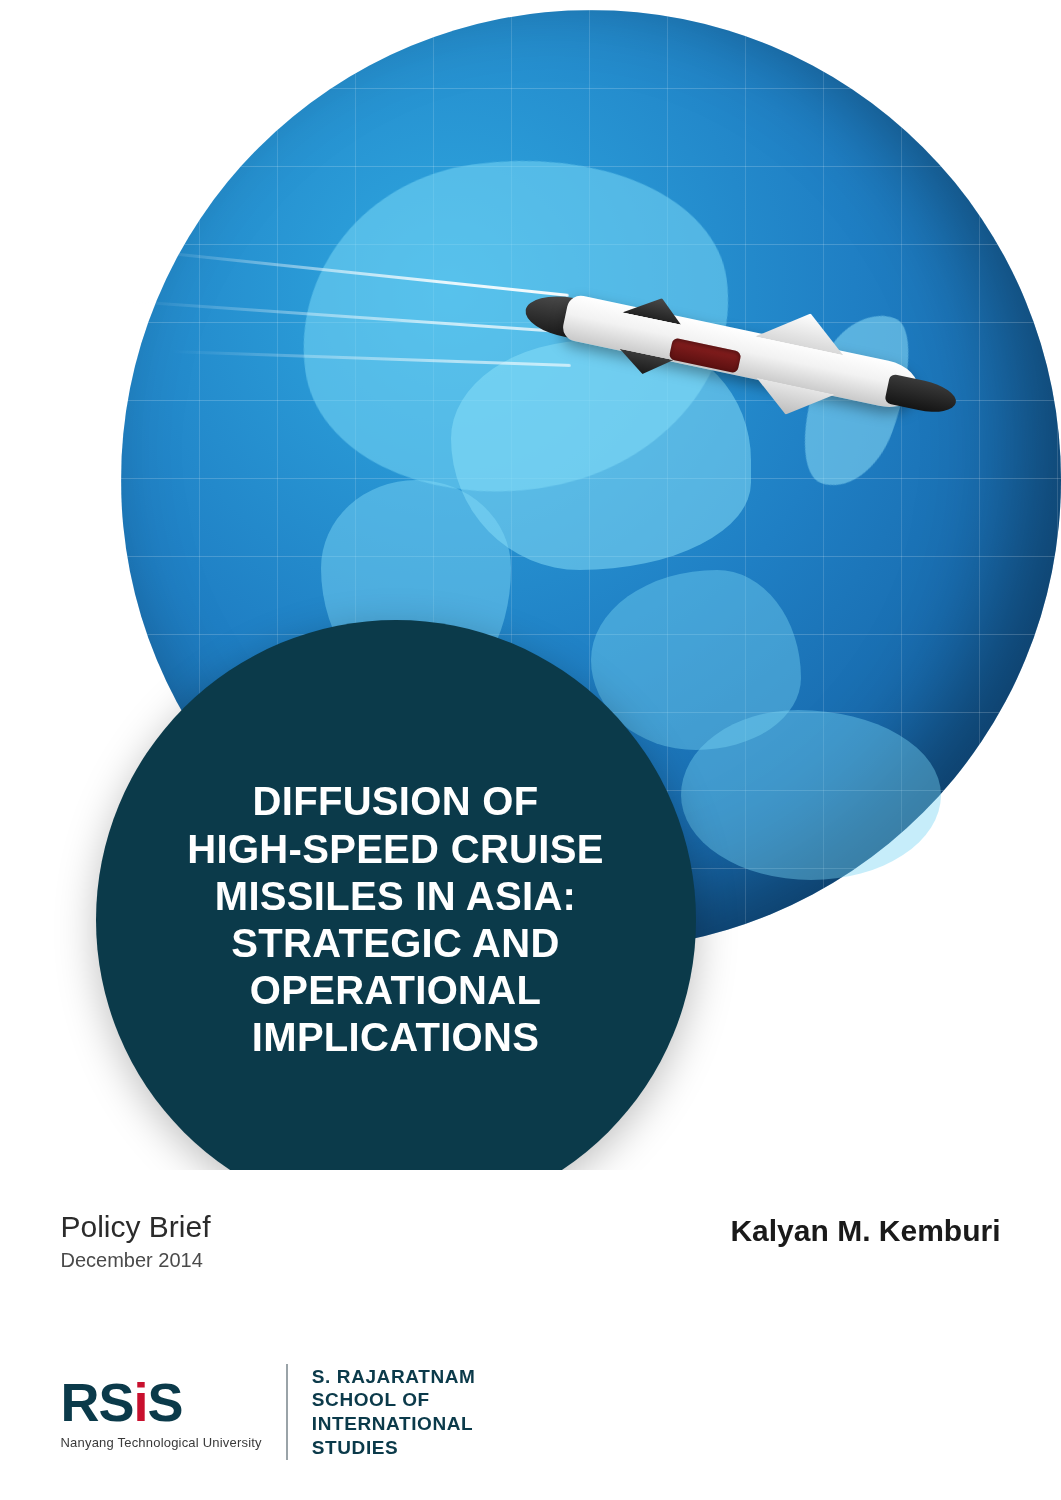Diffusion of
High-Speed Cruise
Missiles in Asia:
Strategic and
Operational
Implications
Policy Brief
December 2014
Kalyan M. Kemburi
RSi S
Nanyang Technological University
S. Rajaratnam
School of
International
Studies